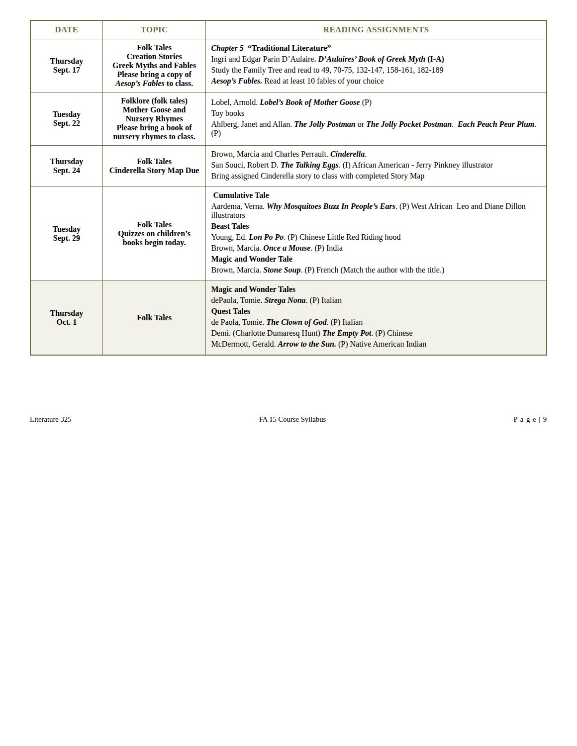| DATE | TOPIC | READING ASSIGNMENTS |
| --- | --- | --- |
| Thursday Sept. 17 | Folk Tales Creation Stories Greek Myths and Fables Please bring a copy of Aesop’s Fables to class. | Chapter 5 “Traditional Literature” Ingri and Edgar Parin D’Aulaire . D’Aulaires’ Book of Greek Myth (I-A) Study the Family Tree and read to 49, 70-75, 132-147, 158-161, 182-189 Aesop’s Fables. Read at least 10 fables of your choice |
| Tuesday Sept. 22 | Folklore (folk tales) Mother Goose and Nursery Rhymes Please bring a book of nursery rhymes to class. | Lobel, Arnold. Lobel’s Book of Mother Goose (P) Toy books Ahlberg, Janet and Allan. The Jolly Postman or The Jolly Pocket Postman . Each Peach Pear Plum . (P) |
| Thursday Sept. 24 | Folk Tales Cinderella Story Map Due | Brown, Marcia and Charles Perrault. Cinderella . San Souci, Robert D. The Talking Eggs . (I) African American - Jerry Pinkney illustrator Bring assigned Cinderella story to class with completed Story Map |
| Tuesday Sept. 29 | Folk Tales Quizzes on children’s books begin today. | Cumulative Tale Aardema, Verna. Why Mosquitoes Buzz In People’s Ears . (P) West African Leo and Diane Dillon illustrators Beast Tales Young, Ed. Lon Po Po . (P) Chinese Little Red Riding hood Brown, Marcia. Once a Mouse . (P) India Magic and Wonder Tale Brown, Marcia. Stone Soup . (P) French (Match the author with the title.) |
| Thursday Oct. 1 | Folk Tales | Magic and Wonder Tales dePaola, Tomie. Strega Nona . (P) Italian Quest Tales de Paola, Tomie. The Clown of God . (P) Italian Demi. (Charlotte Dumaresq Hunt) The Empty Pot . (P) Chinese McDermott, Gerald. Arrow to the Sun. (P) Native American Indian |
Literature 325
FA 15 Course Syllabus
P a g e | 9